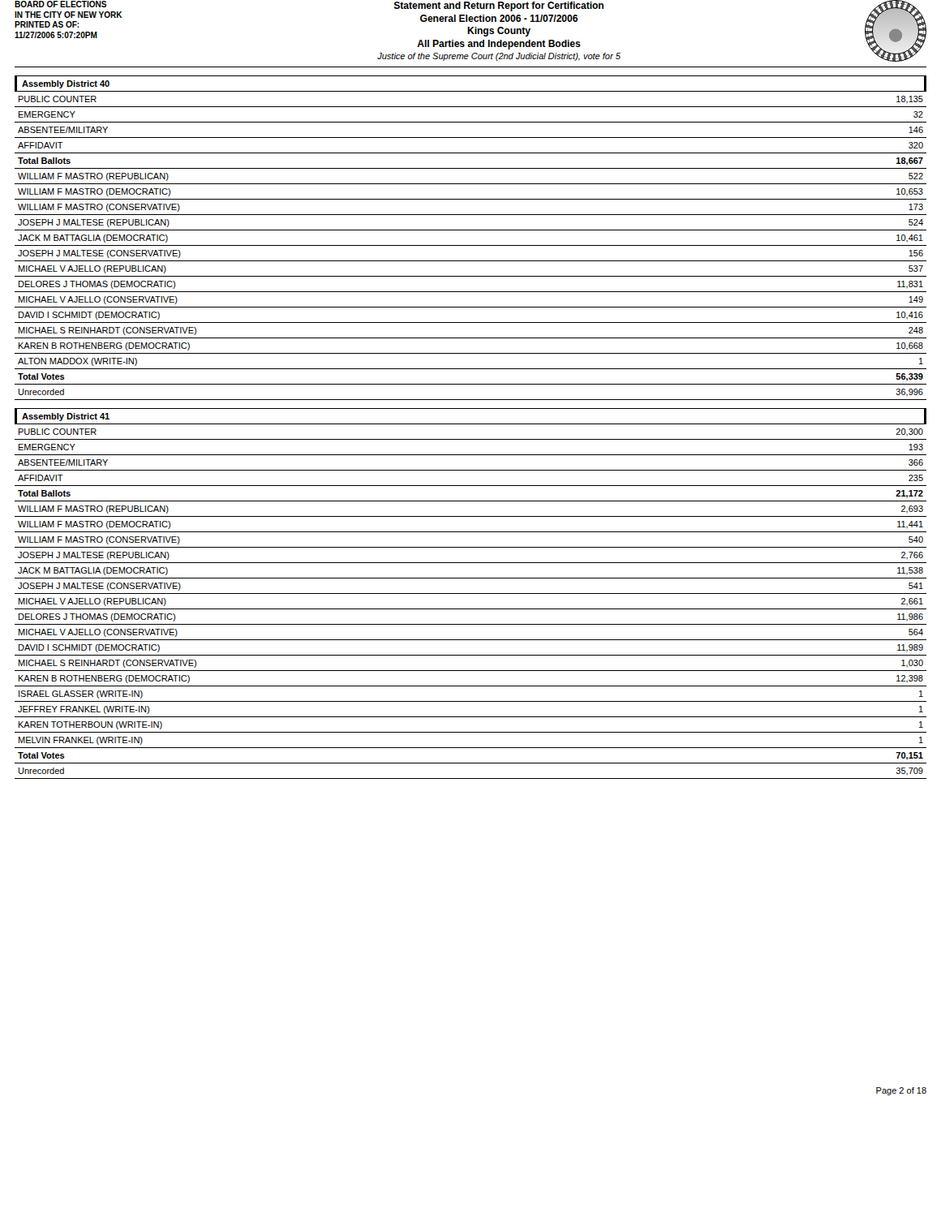BOARD OF ELECTIONS
IN THE CITY OF NEW YORK
PRINTED AS OF:
11/27/2006 5:07:20PM
Statement and Return Report for Certification
General Election 2006 - 11/07/2006
Kings County
All Parties and Independent Bodies
Justice of the Supreme Court (2nd Judicial District), vote for 5
Assembly District 40
| PUBLIC COUNTER | 18,135 |
| EMERGENCY | 32 |
| ABSENTEE/MILITARY | 146 |
| AFFIDAVIT | 320 |
| Total Ballots | 18,667 |
| WILLIAM F MASTRO (REPUBLICAN) | 522 |
| WILLIAM F MASTRO (DEMOCRATIC) | 10,653 |
| WILLIAM F MASTRO (CONSERVATIVE) | 173 |
| JOSEPH J MALTESE (REPUBLICAN) | 524 |
| JACK M BATTAGLIA (DEMOCRATIC) | 10,461 |
| JOSEPH J MALTESE (CONSERVATIVE) | 156 |
| MICHAEL V AJELLO (REPUBLICAN) | 537 |
| DELORES J THOMAS (DEMOCRATIC) | 11,831 |
| MICHAEL V AJELLO (CONSERVATIVE) | 149 |
| DAVID I SCHMIDT (DEMOCRATIC) | 10,416 |
| MICHAEL S REINHARDT (CONSERVATIVE) | 248 |
| KAREN B ROTHENBERG (DEMOCRATIC) | 10,668 |
| ALTON MADDOX (WRITE-IN) | 1 |
| Total Votes | 56,339 |
| Unrecorded | 36,996 |
Assembly District 41
| PUBLIC COUNTER | 20,300 |
| EMERGENCY | 193 |
| ABSENTEE/MILITARY | 366 |
| AFFIDAVIT | 235 |
| Total Ballots | 21,172 |
| WILLIAM F MASTRO (REPUBLICAN) | 2,693 |
| WILLIAM F MASTRO (DEMOCRATIC) | 11,441 |
| WILLIAM F MASTRO (CONSERVATIVE) | 540 |
| JOSEPH J MALTESE (REPUBLICAN) | 2,766 |
| JACK M BATTAGLIA (DEMOCRATIC) | 11,538 |
| JOSEPH J MALTESE (CONSERVATIVE) | 541 |
| MICHAEL V AJELLO (REPUBLICAN) | 2,661 |
| DELORES J THOMAS (DEMOCRATIC) | 11,986 |
| MICHAEL V AJELLO (CONSERVATIVE) | 564 |
| DAVID I SCHMIDT (DEMOCRATIC) | 11,989 |
| MICHAEL S REINHARDT (CONSERVATIVE) | 1,030 |
| KAREN B ROTHENBERG (DEMOCRATIC) | 12,398 |
| ISRAEL GLASSER (WRITE-IN) | 1 |
| JEFFREY FRANKEL (WRITE-IN) | 1 |
| KAREN TOTHERBOUN (WRITE-IN) | 1 |
| MELVIN FRANKEL (WRITE-IN) | 1 |
| Total Votes | 70,151 |
| Unrecorded | 35,709 |
Page 2 of 18